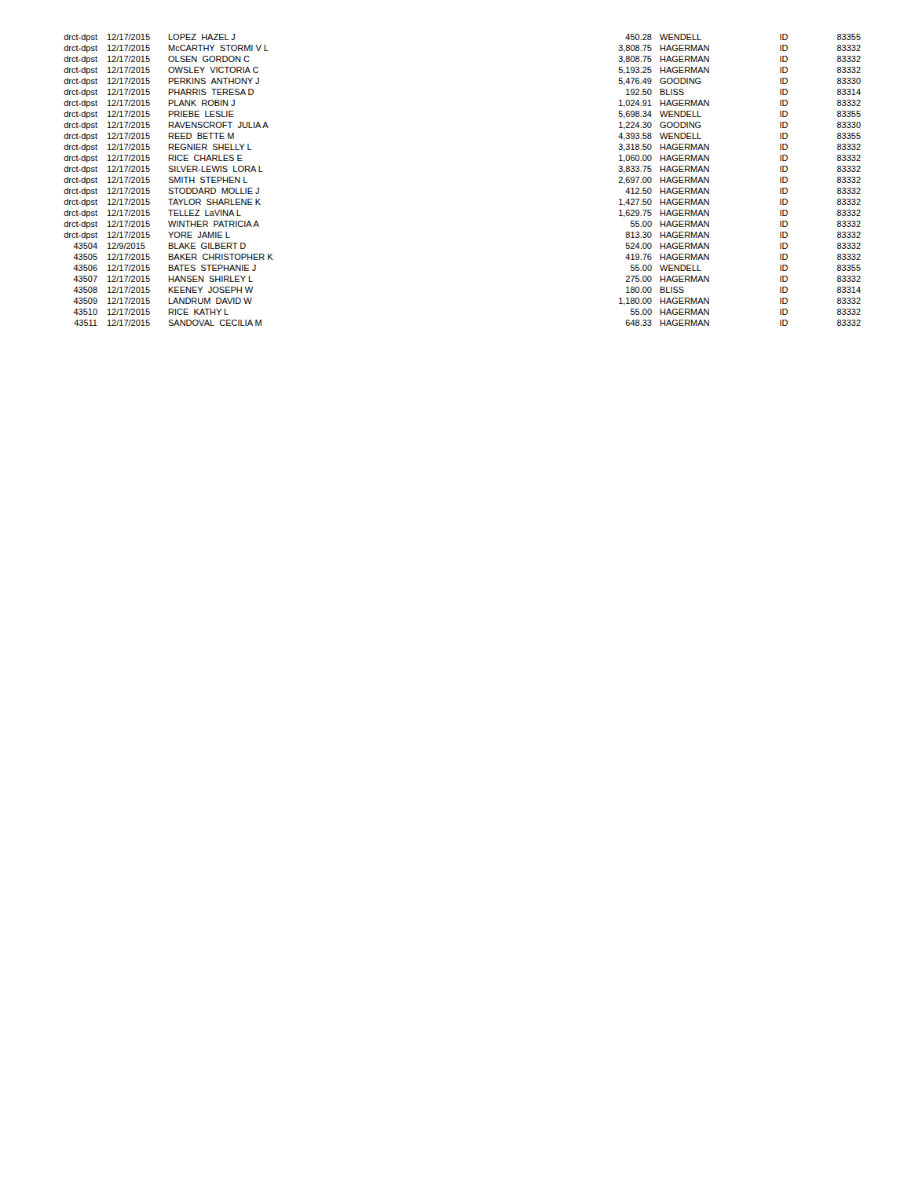| drct-dpst | 12/17/2015 | LOPEZ HAZEL J | | 450.28 | WENDELL | ID | 83355 |
| drct-dpst | 12/17/2015 | McCARTHY STORMI V L | | 3,808.75 | HAGERMAN | ID | 83332 |
| drct-dpst | 12/17/2015 | OLSEN GORDON C | | 3,808.75 | HAGERMAN | ID | 83332 |
| drct-dpst | 12/17/2015 | OWSLEY VICTORIA C | | 5,193.25 | HAGERMAN | ID | 83332 |
| drct-dpst | 12/17/2015 | PERKINS ANTHONY J | | 5,476.49 | GOODING | ID | 83330 |
| drct-dpst | 12/17/2015 | PHARRIS TERESA D | | 192.50 | BLISS | ID | 83314 |
| drct-dpst | 12/17/2015 | PLANK ROBIN J | | 1,024.91 | HAGERMAN | ID | 83332 |
| drct-dpst | 12/17/2015 | PRIEBE LESLIE | | 5,698.34 | WENDELL | ID | 83355 |
| drct-dpst | 12/17/2015 | RAVENSCROFT JULIA A | | 1,224.30 | GOODING | ID | 83330 |
| drct-dpst | 12/17/2015 | REED BETTE M | | 4,393.58 | WENDELL | ID | 83355 |
| drct-dpst | 12/17/2015 | REGNIER SHELLY L | | 3,318.50 | HAGERMAN | ID | 83332 |
| drct-dpst | 12/17/2015 | RICE CHARLES E | | 1,060.00 | HAGERMAN | ID | 83332 |
| drct-dpst | 12/17/2015 | SILVER-LEWIS LORA L | | 3,833.75 | HAGERMAN | ID | 83332 |
| drct-dpst | 12/17/2015 | SMITH STEPHEN L | | 2,697.00 | HAGERMAN | ID | 83332 |
| drct-dpst | 12/17/2015 | STODDARD MOLLIE J | | 412.50 | HAGERMAN | ID | 83332 |
| drct-dpst | 12/17/2015 | TAYLOR SHARLENE K | | 1,427.50 | HAGERMAN | ID | 83332 |
| drct-dpst | 12/17/2015 | TELLEZ LaVINA L | | 1,629.75 | HAGERMAN | ID | 83332 |
| drct-dpst | 12/17/2015 | WINTHER PATRICIA A | | 55.00 | HAGERMAN | ID | 83332 |
| drct-dpst | 12/17/2015 | YORE JAMIE L | | 813.30 | HAGERMAN | ID | 83332 |
| 43504 | 12/9/2015 | BLAKE GILBERT D | | 524.00 | HAGERMAN | ID | 83332 |
| 43505 | 12/17/2015 | BAKER CHRISTOPHER K | | 419.76 | HAGERMAN | ID | 83332 |
| 43506 | 12/17/2015 | BATES STEPHANIE J | | 55.00 | WENDELL | ID | 83355 |
| 43507 | 12/17/2015 | HANSEN SHIRLEY L | | 275.00 | HAGERMAN | ID | 83332 |
| 43508 | 12/17/2015 | KEENEY JOSEPH W | | 180.00 | BLISS | ID | 83314 |
| 43509 | 12/17/2015 | LANDRUM DAVID W | | 1,180.00 | HAGERMAN | ID | 83332 |
| 43510 | 12/17/2015 | RICE KATHY L | | 55.00 | HAGERMAN | ID | 83332 |
| 43511 | 12/17/2015 | SANDOVAL CECILIA M | | 648.33 | HAGERMAN | ID | 83332 |